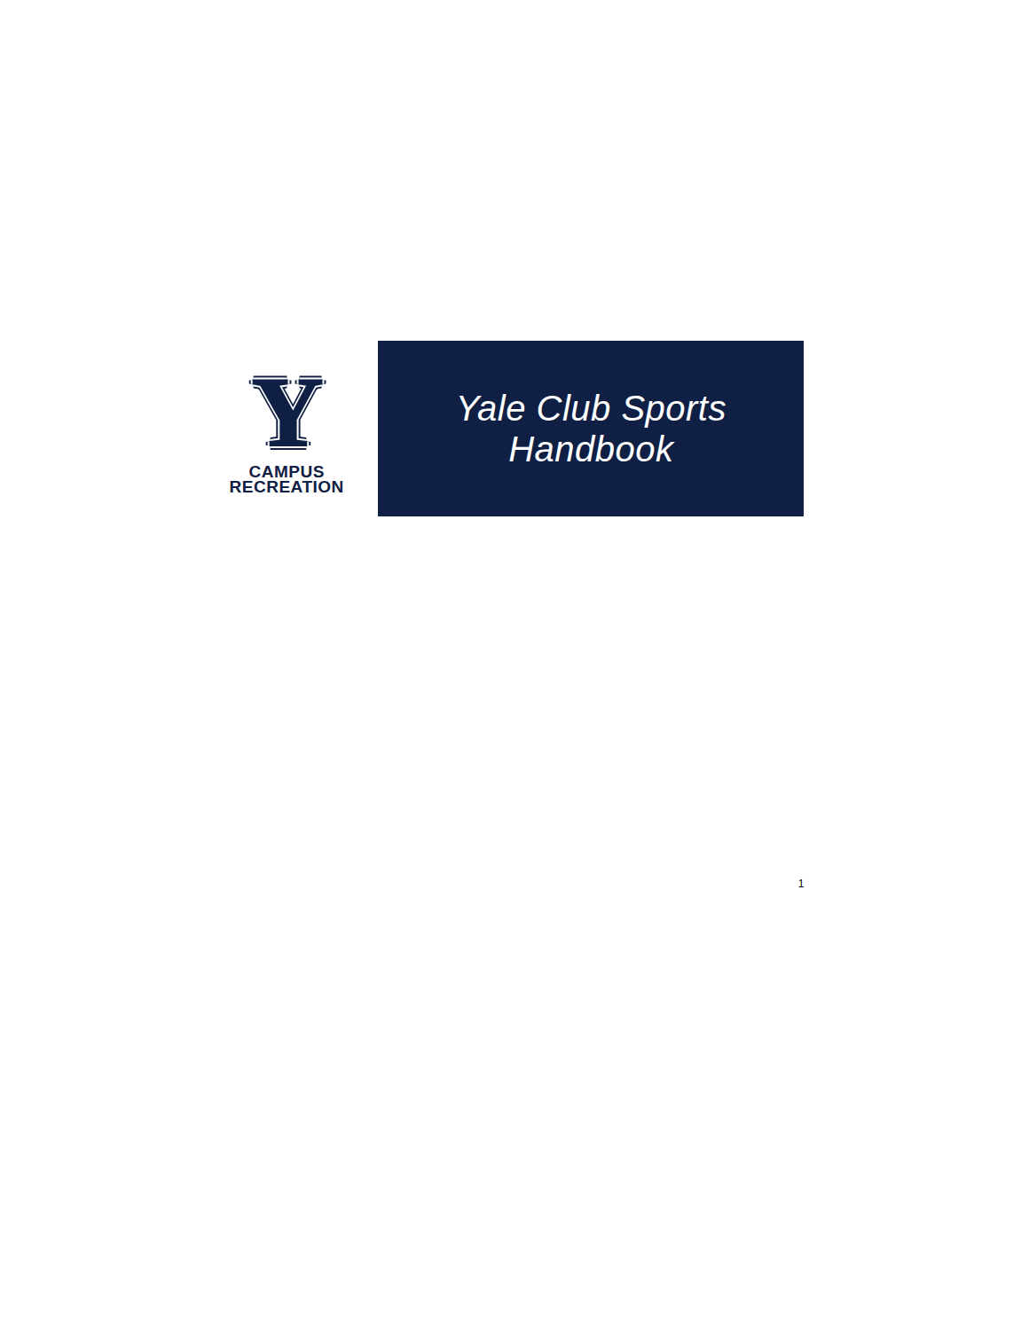Y CAMPUS RECREATION
Yale Club Sports
Handbook
1